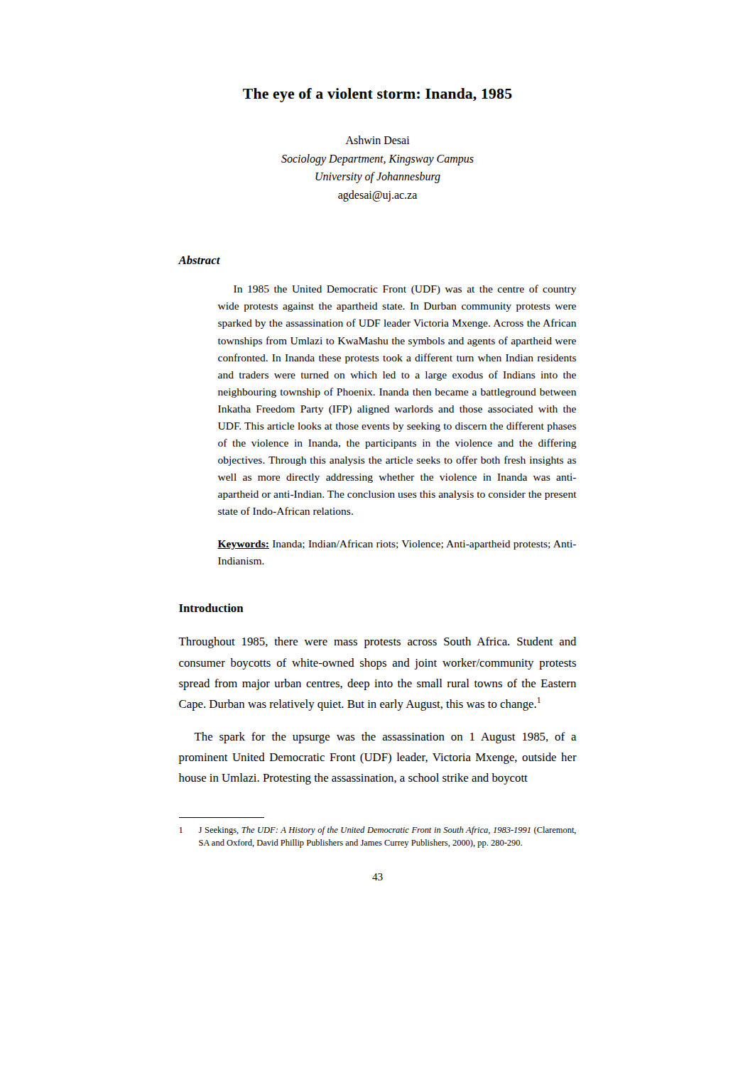The eye of a violent storm: Inanda, 1985
Ashwin Desai
Sociology Department, Kingsway Campus
University of Johannesburg
agdesai@uj.ac.za
Abstract
In 1985 the United Democratic Front (UDF) was at the centre of country wide protests against the apartheid state. In Durban community protests were sparked by the assassination of UDF leader Victoria Mxenge. Across the African townships from Umlazi to KwaMashu the symbols and agents of apartheid were confronted. In Inanda these protests took a different turn when Indian residents and traders were turned on which led to a large exodus of Indians into the neighbouring township of Phoenix. Inanda then became a battleground between Inkatha Freedom Party (IFP) aligned warlords and those associated with the UDF. This article looks at those events by seeking to discern the different phases of the violence in Inanda, the participants in the violence and the differing objectives. Through this analysis the article seeks to offer both fresh insights as well as more directly addressing whether the violence in Inanda was anti-apartheid or anti-Indian. The conclusion uses this analysis to consider the present state of Indo-African relations.
Keywords: Inanda; Indian/African riots; Violence; Anti-apartheid protests; Anti-Indianism.
Introduction
Throughout 1985, there were mass protests across South Africa. Student and consumer boycotts of white-owned shops and joint worker/community protests spread from major urban centres, deep into the small rural towns of the Eastern Cape. Durban was relatively quiet. But in early August, this was to change.1
The spark for the upsurge was the assassination on 1 August 1985, of a prominent United Democratic Front (UDF) leader, Victoria Mxenge, outside her house in Umlazi. Protesting the assassination, a school strike and boycott
1
J Seekings, The UDF: A History of the United Democratic Front in South Africa, 1983-1991 (Claremont, SA and Oxford, David Phillip Publishers and James Currey Publishers, 2000), pp. 280-290.
43